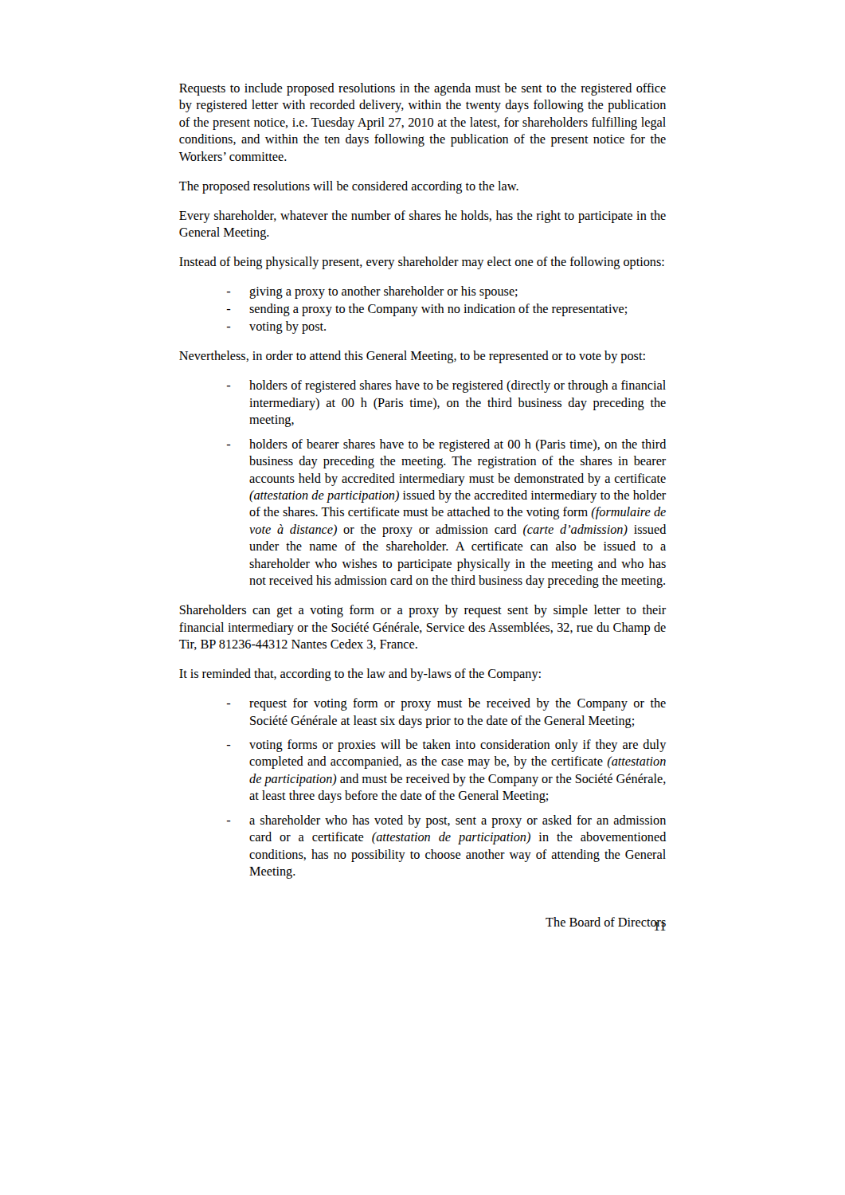Requests to include proposed resolutions in the agenda must be sent to the registered office by registered letter with recorded delivery, within the twenty days following the publication of the present notice, i.e. Tuesday April 27, 2010 at the latest, for shareholders fulfilling legal conditions, and within the ten days following the publication of the present notice for the Workers’ committee.
The proposed resolutions will be considered according to the law.
Every shareholder, whatever the number of shares he holds, has the right to participate in the General Meeting.
Instead of being physically present, every shareholder may elect one of the following options:
giving a proxy to another shareholder or his spouse;
sending a proxy to the Company with no indication of the representative;
voting by post.
Nevertheless, in order to attend this General Meeting, to be represented or to vote by post:
holders of registered shares have to be registered (directly or through a financial intermediary) at 00 h (Paris time), on the third business day preceding the meeting,
holders of bearer shares have to be registered at 00 h (Paris time), on the third business day preceding the meeting. The registration of the shares in bearer accounts held by accredited intermediary must be demonstrated by a certificate (attestation de participation) issued by the accredited intermediary to the holder of the shares. This certificate must be attached to the voting form (formulaire de vote à distance) or the proxy or admission card (carte d’admission) issued under the name of the shareholder. A certificate can also be issued to a shareholder who wishes to participate physically in the meeting and who has not received his admission card on the third business day preceding the meeting.
Shareholders can get a voting form or a proxy by request sent by simple letter to their financial intermediary or the Société Générale, Service des Assemblées, 32, rue du Champ de Tir, BP 81236-44312 Nantes Cedex 3, France.
It is reminded that, according to the law and by-laws of the Company:
request for voting form or proxy must be received by the Company or the Société Générale at least six days prior to the date of the General Meeting;
voting forms or proxies will be taken into consideration only if they are duly completed and accompanied, as the case may be, by the certificate (attestation de participation) and must be received by the Company or the Société Générale, at least three days before the date of the General Meeting;
a shareholder who has voted by post, sent a proxy or asked for an admission card or a certificate (attestation de participation) in the abovementioned conditions, has no possibility to choose another way of attending the General Meeting.
The Board of Directors
11